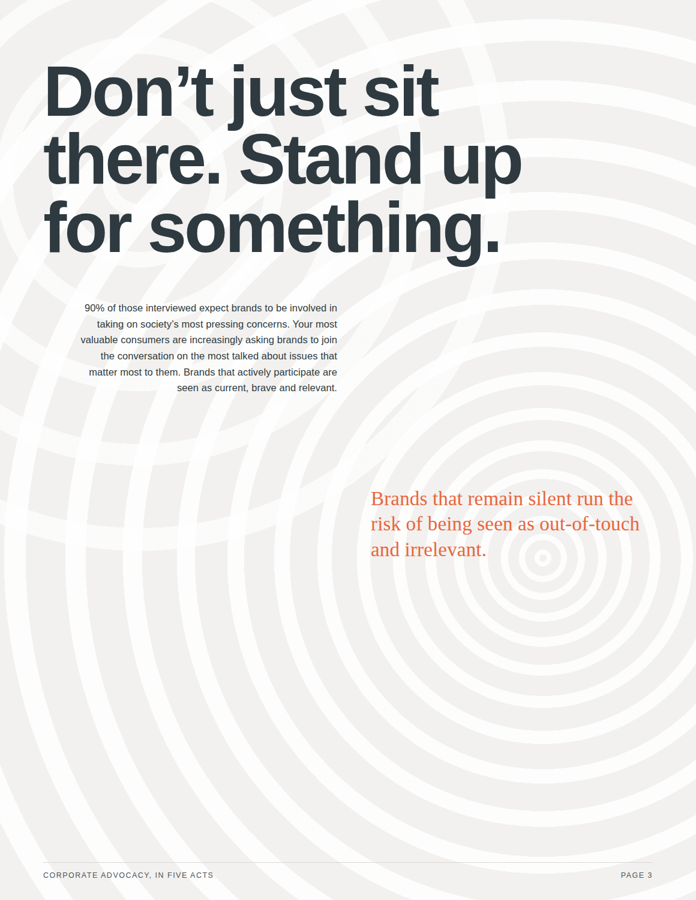Don’t just sit there. Stand up for something.
90% of those interviewed expect brands to be involved in taking on society’s most pressing concerns. Your most valuable consumers are increasingly asking brands to join the conversation on the most talked about issues that matter most to them. Brands that actively participate are seen as current, brave and relevant.
Brands that remain silent run the risk of being seen as out-of-touch and irrelevant.
Corporate Advocacy, In Five Acts Page 3